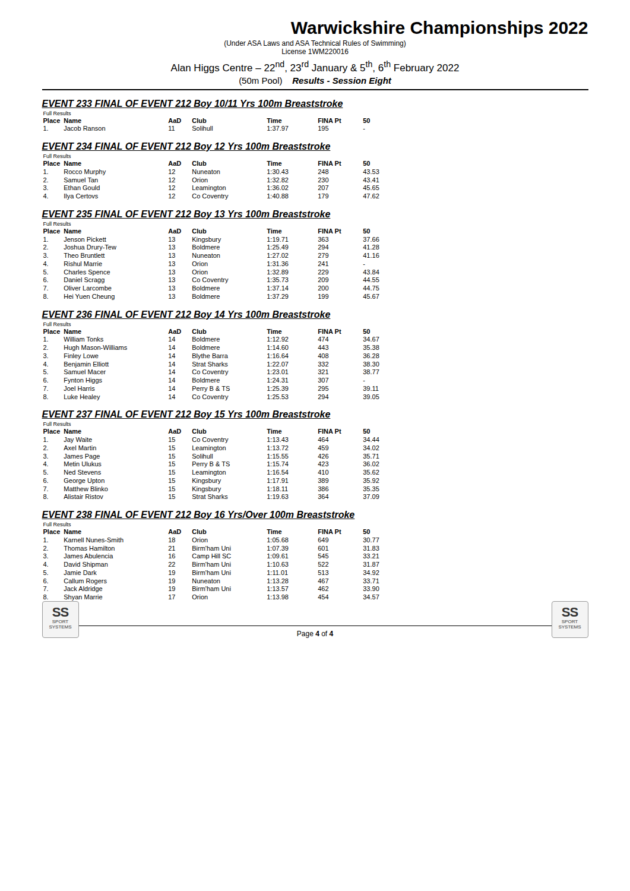Warwickshire Championships 2022
(Under ASA Laws and ASA Technical Rules of Swimming)
License 1WM220016
Alan Higgs Centre – 22nd, 23rd January & 5th, 6th February 2022
(50m Pool) Results - Session Eight
EVENT 233 FINAL OF EVENT 212 Boy 10/11 Yrs 100m Breaststroke
Full Results
| Place | Name | AaD | Club | Time | FINA Pt | 50 |
| --- | --- | --- | --- | --- | --- | --- |
| 1. | Jacob Ranson | 11 | Solihull | 1:37.97 | 195 | - |
EVENT 234 FINAL OF EVENT 212 Boy 12 Yrs 100m Breaststroke
Full Results
| Place | Name | AaD | Club | Time | FINA Pt | 50 |
| --- | --- | --- | --- | --- | --- | --- |
| 1. | Rocco Murphy | 12 | Nuneaton | 1:30.43 | 248 | 43.53 |
| 2. | Samuel Tan | 12 | Orion | 1:32.82 | 230 | 43.41 |
| 3. | Ethan Gould | 12 | Leamington | 1:36.02 | 207 | 45.65 |
| 4. | Ilya Certovs | 12 | Co Coventry | 1:40.88 | 179 | 47.62 |
EVENT 235 FINAL OF EVENT 212 Boy 13 Yrs 100m Breaststroke
Full Results
| Place | Name | AaD | Club | Time | FINA Pt | 50 |
| --- | --- | --- | --- | --- | --- | --- |
| 1. | Jenson Pickett | 13 | Kingsbury | 1:19.71 | 363 | 37.66 |
| 2. | Joshua Drury-Tew | 13 | Boldmere | 1:25.49 | 294 | 41.28 |
| 3. | Theo Bruntlett | 13 | Nuneaton | 1:27.02 | 279 | 41.16 |
| 4. | Rishul Marrie | 13 | Orion | 1:31.36 | 241 | - |
| 5. | Charles Spence | 13 | Orion | 1:32.89 | 229 | 43.84 |
| 6. | Daniel Scragg | 13 | Co Coventry | 1:35.73 | 209 | 44.55 |
| 7. | Oliver Larcombe | 13 | Boldmere | 1:37.14 | 200 | 44.75 |
| 8. | Hei Yuen Cheung | 13 | Boldmere | 1:37.29 | 199 | 45.67 |
EVENT 236 FINAL OF EVENT 212 Boy 14 Yrs 100m Breaststroke
Full Results
| Place | Name | AaD | Club | Time | FINA Pt | 50 |
| --- | --- | --- | --- | --- | --- | --- |
| 1. | William Tonks | 14 | Boldmere | 1:12.92 | 474 | 34.67 |
| 2. | Hugh Mason-Williams | 14 | Boldmere | 1:14.60 | 443 | 35.38 |
| 3. | Finley Lowe | 14 | Blythe Barra | 1:16.64 | 408 | 36.28 |
| 4. | Benjamin Elliott | 14 | Strat Sharks | 1:22.07 | 332 | 38.30 |
| 5. | Samuel Macer | 14 | Co Coventry | 1:23.01 | 321 | 38.77 |
| 6. | Fynton Higgs | 14 | Boldmere | 1:24.31 | 307 | - |
| 7. | Joel Harris | 14 | Perry B & TS | 1:25.39 | 295 | 39.11 |
| 8. | Luke Healey | 14 | Co Coventry | 1:25.53 | 294 | 39.05 |
EVENT 237 FINAL OF EVENT 212 Boy 15 Yrs 100m Breaststroke
Full Results
| Place | Name | AaD | Club | Time | FINA Pt | 50 |
| --- | --- | --- | --- | --- | --- | --- |
| 1. | Jay Waite | 15 | Co Coventry | 1:13.43 | 464 | 34.44 |
| 2. | Axel Martin | 15 | Leamington | 1:13.72 | 459 | 34.02 |
| 3. | James Page | 15 | Solihull | 1:15.55 | 426 | 35.71 |
| 4. | Metin Ulukus | 15 | Perry B & TS | 1:15.74 | 423 | 36.02 |
| 5. | Ned Stevens | 15 | Leamington | 1:16.54 | 410 | 35.62 |
| 6. | George Upton | 15 | Kingsbury | 1:17.91 | 389 | 35.92 |
| 7. | Matthew Blinko | 15 | Kingsbury | 1:18.11 | 386 | 35.35 |
| 8. | Alistair Ristov | 15 | Strat Sharks | 1:19.63 | 364 | 37.09 |
EVENT 238 FINAL OF EVENT 212 Boy 16 Yrs/Over 100m Breaststroke
Full Results
| Place | Name | AaD | Club | Time | FINA Pt | 50 |
| --- | --- | --- | --- | --- | --- | --- |
| 1. | Karnell Nunes-Smith | 18 | Orion | 1:05.68 | 649 | 30.77 |
| 2. | Thomas Hamilton | 21 | Birm'ham Uni | 1:07.39 | 601 | 31.83 |
| 3. | James Abulencia | 16 | Camp Hill SC | 1:09.61 | 545 | 33.21 |
| 4. | David Shipman | 22 | Birm'ham Uni | 1:10.63 | 522 | 31.87 |
| 5. | Jamie Dark | 19 | Birm'ham Uni | 1:11.01 | 513 | 34.92 |
| 6. | Callum Rogers | 19 | Nuneaton | 1:13.28 | 467 | 33.71 |
| 7. | Jack Aldridge | 19 | Birm'ham Uni | 1:13.57 | 462 | 33.90 |
| 8. | Shyan Marrie | 17 | Orion | 1:13.98 | 454 | 34.57 |
SS SPORT
SYSTEMS
Page 4 of 4
SS SPORT
SYSTEMS